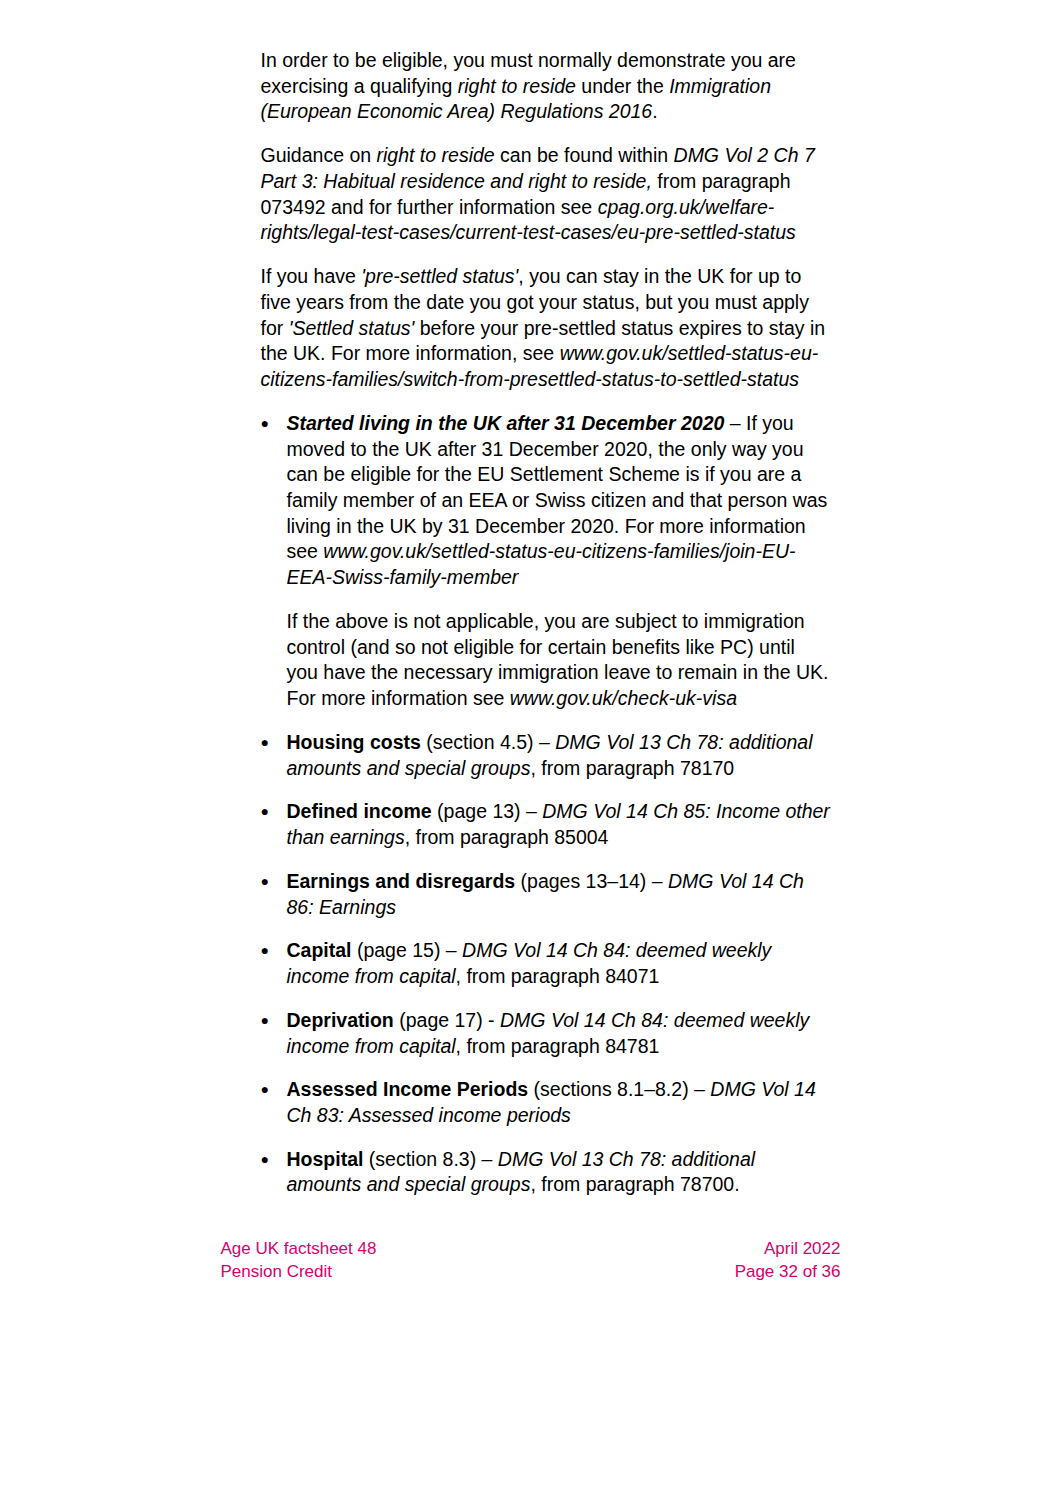In order to be eligible, you must normally demonstrate you are exercising a qualifying right to reside under the Immigration (European Economic Area) Regulations 2016.
Guidance on right to reside can be found within DMG Vol 2 Ch 7 Part 3: Habitual residence and right to reside, from paragraph 073492 and for further information see cpag.org.uk/welfare-rights/legal-test-cases/current-test-cases/eu-pre-settled-status
If you have 'pre-settled status', you can stay in the UK for up to five years from the date you got your status, but you must apply for 'Settled status' before your pre-settled status expires to stay in the UK. For more information, see www.gov.uk/settled-status-eu-citizens-families/switch-from-presettled-status-to-settled-status
Started living in the UK after 31 December 2020 – If you moved to the UK after 31 December 2020, the only way you can be eligible for the EU Settlement Scheme is if you are a family member of an EEA or Swiss citizen and that person was living in the UK by 31 December 2020. For more information see www.gov.uk/settled-status-eu-citizens-families/join-EU-EEA-Swiss-family-member
If the above is not applicable, you are subject to immigration control (and so not eligible for certain benefits like PC) until you have the necessary immigration leave to remain in the UK. For more information see www.gov.uk/check-uk-visa
Housing costs (section 4.5) – DMG Vol 13 Ch 78: additional amounts and special groups, from paragraph 78170
Defined income (page 13) – DMG Vol 14 Ch 85: Income other than earnings, from paragraph 85004
Earnings and disregards (pages 13–14) – DMG Vol 14 Ch 86: Earnings
Capital (page 15) – DMG Vol 14 Ch 84: deemed weekly income from capital, from paragraph 84071
Deprivation (page 17) - DMG Vol 14 Ch 84: deemed weekly income from capital, from paragraph 84781
Assessed Income Periods (sections 8.1–8.2) – DMG Vol 14 Ch 83: Assessed income periods
Hospital (section 8.3) – DMG Vol 13 Ch 78: additional amounts and special groups, from paragraph 78700.
Age UK factsheet 48
Pension Credit
April 2022
Page 32 of 36